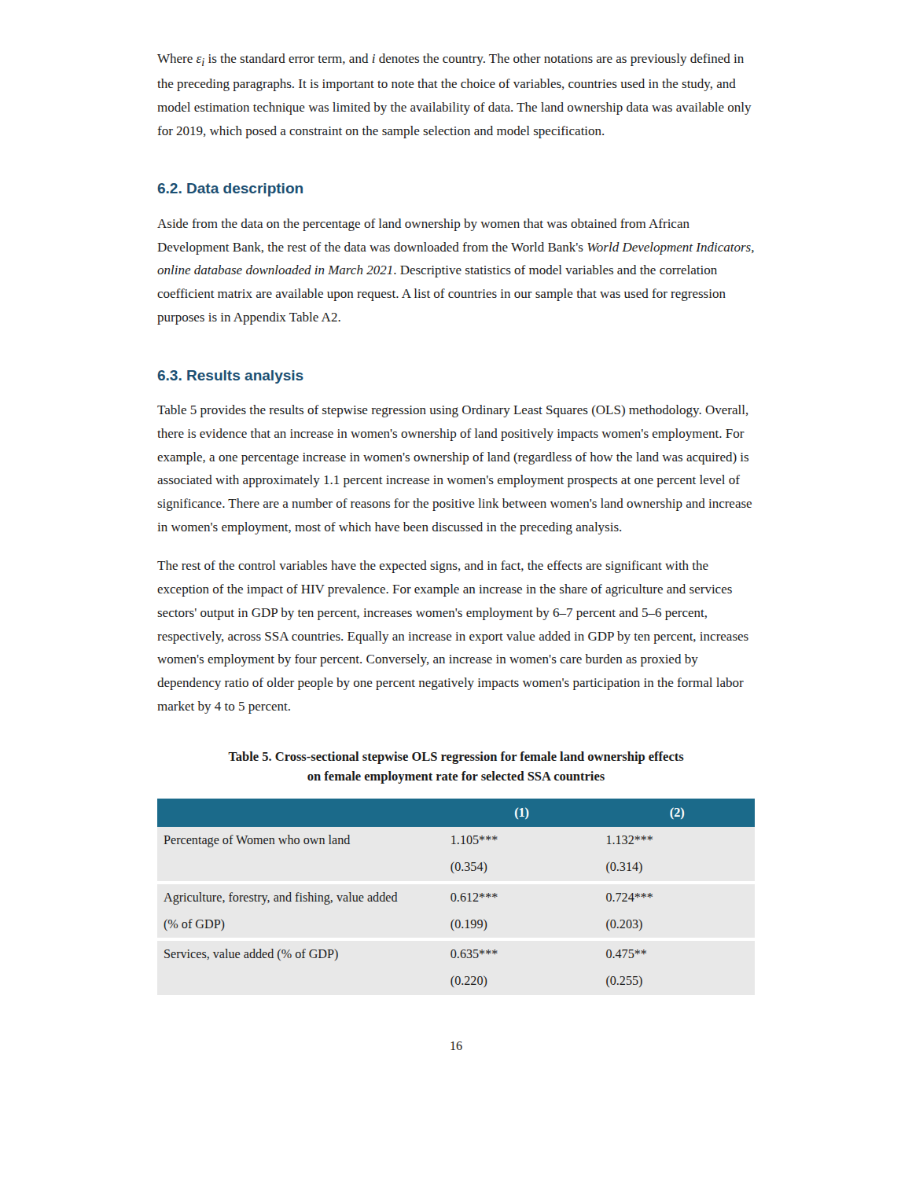Where εi is the standard error term, and i denotes the country. The other notations are as previously defined in the preceding paragraphs. It is important to note that the choice of variables, countries used in the study, and model estimation technique was limited by the availability of data. The land ownership data was available only for 2019, which posed a constraint on the sample selection and model specification.
6.2. Data description
Aside from the data on the percentage of land ownership by women that was obtained from African Development Bank, the rest of the data was downloaded from the World Bank's World Development Indicators, online database downloaded in March 2021. Descriptive statistics of model variables and the correlation coefficient matrix are available upon request. A list of countries in our sample that was used for regression purposes is in Appendix Table A2.
6.3. Results analysis
Table 5 provides the results of stepwise regression using Ordinary Least Squares (OLS) methodology. Overall, there is evidence that an increase in women's ownership of land positively impacts women's employment. For example, a one percentage increase in women's ownership of land (regardless of how the land was acquired) is associated with approximately 1.1 percent increase in women's employment prospects at one percent level of significance. There are a number of reasons for the positive link between women's land ownership and increase in women's employment, most of which have been discussed in the preceding analysis.
The rest of the control variables have the expected signs, and in fact, the effects are significant with the exception of the impact of HIV prevalence. For example an increase in the share of agriculture and services sectors' output in GDP by ten percent, increases women's employment by 6–7 percent and 5–6 percent, respectively, across SSA countries. Equally an increase in export value added in GDP by ten percent, increases women's employment by four percent. Conversely, an increase in women's care burden as proxied by dependency ratio of older people by one percent negatively impacts women's participation in the formal labor market by 4 to 5 percent.
Table 5. Cross-sectional stepwise OLS regression for female land ownership effects
on female employment rate for selected SSA countries
| | (1) | (2) |
| --- | --- | --- |
| Percentage of Women who own land | 1.105*** | 1.132*** |
| | (0.354) | (0.314) |
| Agriculture, forestry, and fishing, value added | 0.612*** | 0.724*** |
| (% of GDP) | (0.199) | (0.203) |
| Services, value added (% of GDP) | 0.635*** | 0.475** |
| | (0.220) | (0.255) |
16